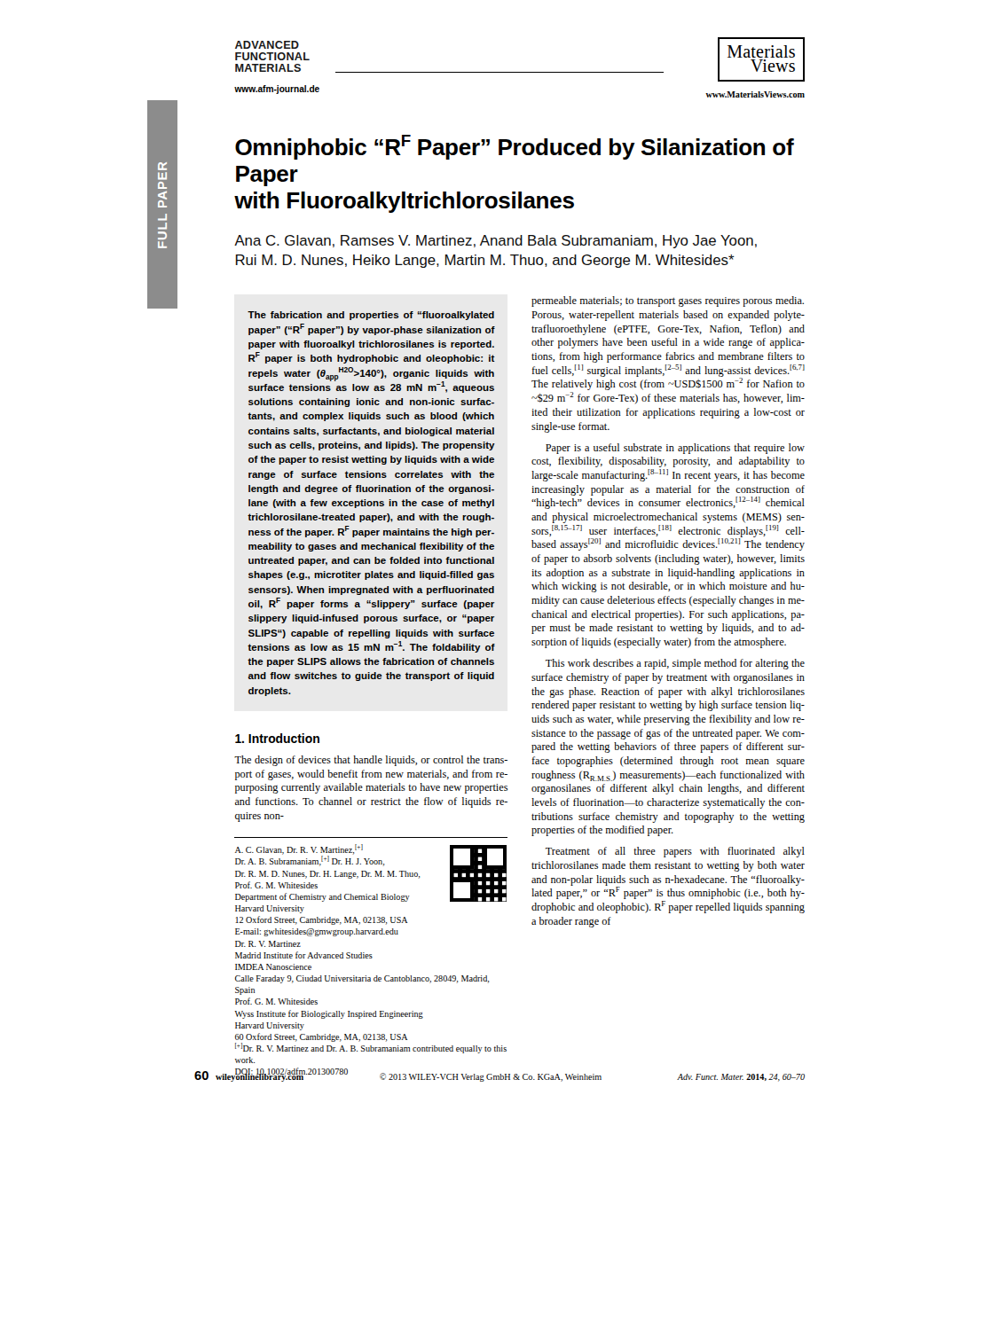FULL PAPER
ADVANCED
FUNCTIONAL
MATERIALS
www.afm-journal.de
Materials Views
www.MaterialsViews.com
Omniphobic “RF Paper” Produced by Silanization of Paper
with Fluoroalkyltrichlorosilanes
Ana C. Glavan, Ramses V. Martinez, Anand Bala Subramaniam, Hyo Jae Yoon,
Rui M. D. Nunes, Heiko Lange, Martin M. Thuo, and George M. Whitesides*
The fabrication and properties of “fluoroalkylated paper” (“RF paper”) by vapor-phase silanization of paper with fluoroalkyl trichlorosilanes is reported. RF paper is both hydrophobic and oleophobic: it repels water (θappH2O>140°), organic liquids with surface tensions as low as 28 mN m−1, aqueous solutions containing ionic and non-ionic surfactants, and complex liquids such as blood (which contains salts, surfactants, and biological material such as cells, proteins, and lipids). The propensity of the paper to resist wetting by liquids with a wide range of surface tensions correlates with the length and degree of fluorination of the organosilane (with a few exceptions in the case of methyl trichlorosilane-treated paper), and with the roughness of the paper. RF paper maintains the high permeability to gases and mechanical flexibility of the untreated paper, and can be folded into functional shapes (e.g., microtiter plates and liquid-filled gas sensors). When impregnated with a perfluorinated oil, RF paper forms a “slippery” surface (paper slippery liquid-infused porous surface, or “paper SLIPS“) capable of repelling liquids with surface tensions as low as 15 mN m−1. The foldability of the paper SLIPS allows the fabrication of channels and flow switches to guide the transport of liquid droplets.
1. Introduction
The design of devices that handle liquids, or control the transport of gases, would benefit from new materials, and from repurposing currently available materials to have new properties and functions. To channel or restrict the flow of liquids requires non-
A. C. Glavan, Dr. R. V. Martinez,[+]
Dr. A. B. Subramaniam,[+] Dr. H. J. Yoon,
Dr. R. M. D. Nunes, Dr. H. Lange, Dr. M. M. Thuo,
Prof. G. M. Whitesides
Department of Chemistry and Chemical Biology
Harvard University
12 Oxford Street, Cambridge, MA, 02138, USA
E-mail: gwhitesides@gmwgroup.harvard.edu
Dr. R. V. Martinez
Madrid Institute for Advanced Studies
IMDEA Nanoscience
Calle Faraday 9, Ciudad Universitaria de Cantoblanco, 28049, Madrid, Spain
Prof. G. M. Whitesides
Wyss Institute for Biologically Inspired Engineering
Harvard University
60 Oxford Street, Cambridge, MA, 02138, USA
[+]Dr. R. V. Martinez and Dr. A. B. Subramaniam contributed equally to this work.
DOI: 10.1002/adfm.201300780
permeable materials; to transport gases requires porous media. Porous, water-repellent materials based on expanded polytetrafluoroethylene (ePTFE, Gore-Tex, Nafion, Teflon) and other polymers have been useful in a wide range of applications, from high performance fabrics and membrane filters to fuel cells,[1] surgical implants,[2–5] and lung-assist devices.[6,7] The relatively high cost (from ~USD$1500 m−2 for Nafion to ~$29 m−2 for Gore-Tex) of these materials has, however, limited their utilization for applications requiring a low-cost or single-use format.
Paper is a useful substrate in applications that require low cost, flexibility, disposability, porosity, and adaptability to large-scale manufacturing.[8–11] In recent years, it has become increasingly popular as a material for the construction of “high-tech” devices in consumer electronics,[12–14] chemical and physical microelectromechanical systems (MEMS) sensors,[8,15–17] user interfaces,[18] electronic displays,[19] cell-based assays[20] and microfluidic devices.[10,21] The tendency of paper to absorb solvents (including water), however, limits its adoption as a substrate in liquid-handling applications in which wicking is not desirable, or in which moisture and humidity can cause deleterious effects (especially changes in mechanical and electrical properties). For such applications, paper must be made resistant to wetting by liquids, and to adsorption of liquids (especially water) from the atmosphere.
This work describes a rapid, simple method for altering the surface chemistry of paper by treatment with organosilanes in the gas phase. Reaction of paper with alkyl trichlorosilanes rendered paper resistant to wetting by high surface tension liquids such as water, while preserving the flexibility and low resistance to the passage of gas of the untreated paper. We compared the wetting behaviors of three papers of different surface topographies (determined through root mean square roughness (RR.M.S.) measurements)—each functionalized with organosilanes of different alkyl chain lengths, and different levels of fluorination—to characterize systematically the contributions surface chemistry and topography to the wetting properties of the modified paper.
Treatment of all three papers with fluorinated alkyl trichlorosilanes made them resistant to wetting by both water and non-polar liquids such as n-hexadecane. The “fluoroalkylated paper,” or “RF paper” is thus omniphobic (i.e., both hydrophobic and oleophobic). RF paper repelled liquids spanning a broader range of
60 wileyonlinelibrary.com
© 2013 WILEY-VCH Verlag GmbH & Co. KGaA, Weinheim
Adv. Funct. Mater. 2014, 24, 60–70